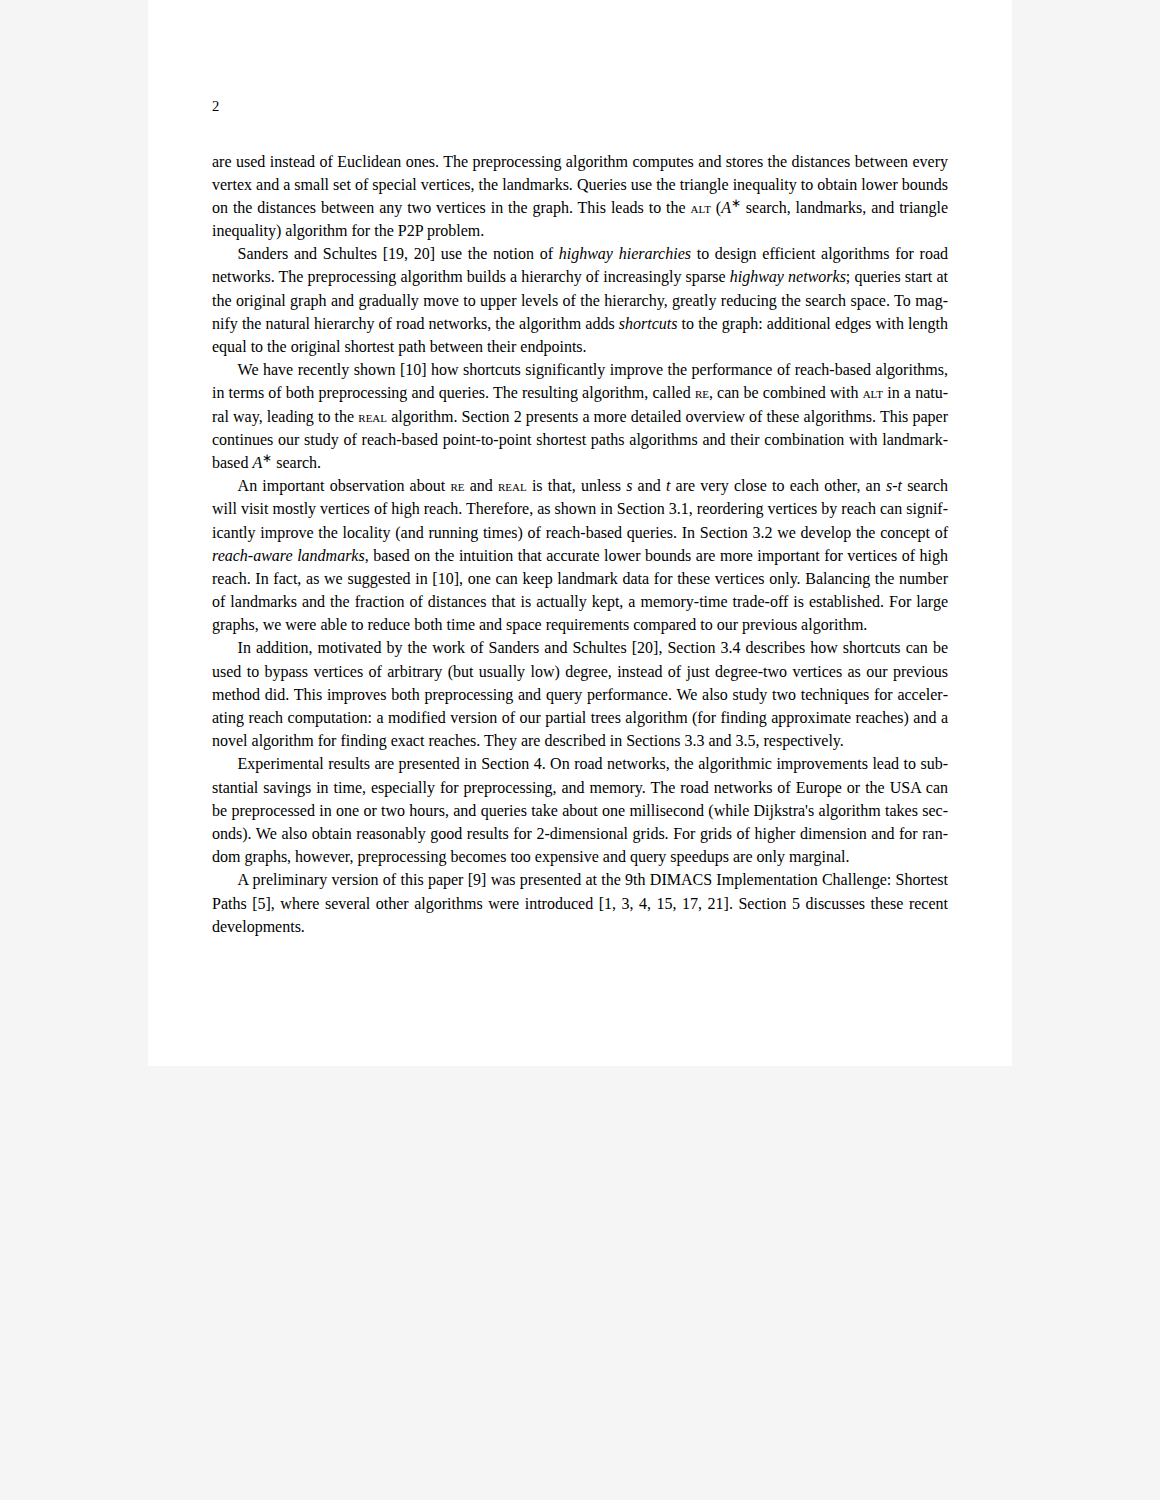2
are used instead of Euclidean ones. The preprocessing algorithm computes and stores the distances between every vertex and a small set of special vertices, the landmarks. Queries use the triangle inequality to obtain lower bounds on the distances between any two vertices in the graph. This leads to the alt (A∗ search, landmarks, and triangle inequality) algorithm for the P2P problem.
Sanders and Schultes [19, 20] use the notion of highway hierarchies to design efficient algorithms for road networks. The preprocessing algorithm builds a hierarchy of increasingly sparse highway networks; queries start at the original graph and gradually move to upper levels of the hierarchy, greatly reducing the search space. To magnify the natural hierarchy of road networks, the algorithm adds shortcuts to the graph: additional edges with length equal to the original shortest path between their endpoints.
We have recently shown [10] how shortcuts significantly improve the performance of reach-based algorithms, in terms of both preprocessing and queries. The resulting algorithm, called re, can be combined with alt in a natural way, leading to the real algorithm. Section 2 presents a more detailed overview of these algorithms. This paper continues our study of reach-based point-to-point shortest paths algorithms and their combination with landmark-based A∗ search.
An important observation about re and real is that, unless s and t are very close to each other, an s-t search will visit mostly vertices of high reach. Therefore, as shown in Section 3.1, reordering vertices by reach can significantly improve the locality (and running times) of reach-based queries. In Section 3.2 we develop the concept of reach-aware landmarks, based on the intuition that accurate lower bounds are more important for vertices of high reach. In fact, as we suggested in [10], one can keep landmark data for these vertices only. Balancing the number of landmarks and the fraction of distances that is actually kept, a memory-time trade-off is established. For large graphs, we were able to reduce both time and space requirements compared to our previous algorithm.
In addition, motivated by the work of Sanders and Schultes [20], Section 3.4 describes how shortcuts can be used to bypass vertices of arbitrary (but usually low) degree, instead of just degree-two vertices as our previous method did. This improves both preprocessing and query performance. We also study two techniques for accelerating reach computation: a modified version of our partial trees algorithm (for finding approximate reaches) and a novel algorithm for finding exact reaches. They are described in Sections 3.3 and 3.5, respectively.
Experimental results are presented in Section 4. On road networks, the algorithmic improvements lead to substantial savings in time, especially for preprocessing, and memory. The road networks of Europe or the USA can be preprocessed in one or two hours, and queries take about one millisecond (while Dijkstra's algorithm takes seconds). We also obtain reasonably good results for 2-dimensional grids. For grids of higher dimension and for random graphs, however, preprocessing becomes too expensive and query speedups are only marginal.
A preliminary version of this paper [9] was presented at the 9th DIMACS Implementation Challenge: Shortest Paths [5], where several other algorithms were introduced [1, 3, 4, 15, 17, 21]. Section 5 discusses these recent developments.